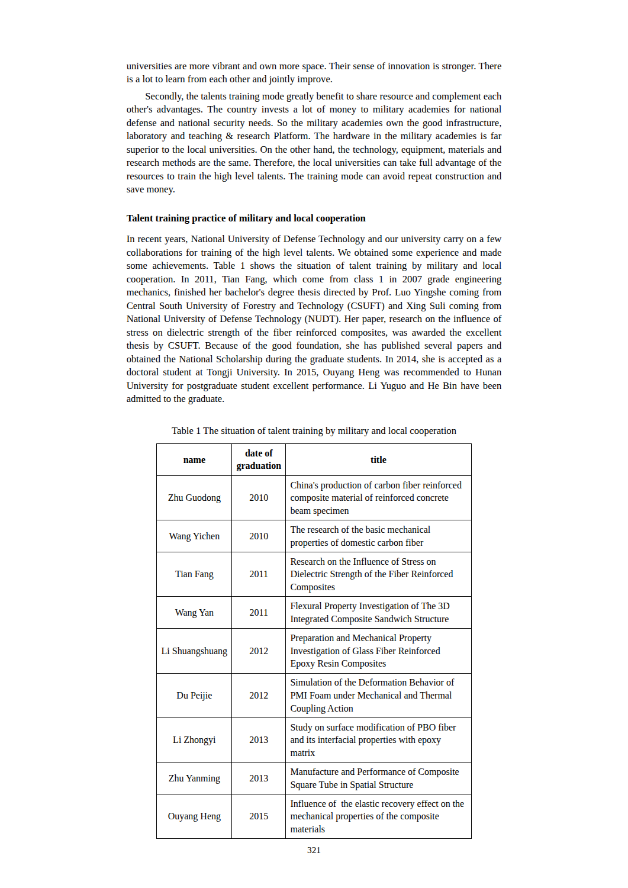universities are more vibrant and own more space. Their sense of innovation is stronger. There is a lot to learn from each other and jointly improve.
Secondly, the talents training mode greatly benefit to share resource and complement each other's advantages. The country invests a lot of money to military academies for national defense and national security needs. So the military academies own the good infrastructure, laboratory and teaching & research Platform. The hardware in the military academies is far superior to the local universities. On the other hand, the technology, equipment, materials and research methods are the same. Therefore, the local universities can take full advantage of the resources to train the high level talents. The training mode can avoid repeat construction and save money.
Talent training practice of military and local cooperation
In recent years, National University of Defense Technology and our university carry on a few collaborations for training of the high level talents. We obtained some experience and made some achievements. Table 1 shows the situation of talent training by military and local cooperation. In 2011, Tian Fang, which come from class 1 in 2007 grade engineering mechanics, finished her bachelor's degree thesis directed by Prof. Luo Yingshe coming from Central South University of Forestry and Technology (CSUFT) and Xing Suli coming from National University of Defense Technology (NUDT). Her paper, research on the influence of stress on dielectric strength of the fiber reinforced composites, was awarded the excellent thesis by CSUFT. Because of the good foundation, she has published several papers and obtained the National Scholarship during the graduate students. In 2014, she is accepted as a doctoral student at Tongji University. In 2015, Ouyang Heng was recommended to Hunan University for postgraduate student excellent performance. Li Yuguo and He Bin have been admitted to the graduate.
Table 1 The situation of talent training by military and local cooperation
| name | date of graduation | title |
| --- | --- | --- |
| Zhu Guodong | 2010 | China's production of carbon fiber reinforced composite material of reinforced concrete beam specimen |
| Wang Yichen | 2010 | The research of the basic mechanical properties of domestic carbon fiber |
| Tian Fang | 2011 | Research on the Influence of Stress on Dielectric Strength of the Fiber Reinforced Composites |
| Wang Yan | 2011 | Flexural Property Investigation of The 3D Integrated Composite Sandwich Structure |
| Li Shuangshuang | 2012 | Preparation and Mechanical Property Investigation of Glass Fiber Reinforced Epoxy Resin Composites |
| Du Peijie | 2012 | Simulation of the Deformation Behavior of PMI Foam under Mechanical and Thermal Coupling Action |
| Li Zhongyi | 2013 | Study on surface modification of PBO fiber and its interfacial properties with epoxy matrix |
| Zhu Yanming | 2013 | Manufacture and Performance of Composite Square Tube in Spatial Structure |
| Ouyang Heng | 2015 | Influence of the elastic recovery effect on the mechanical properties of the composite materials |
321